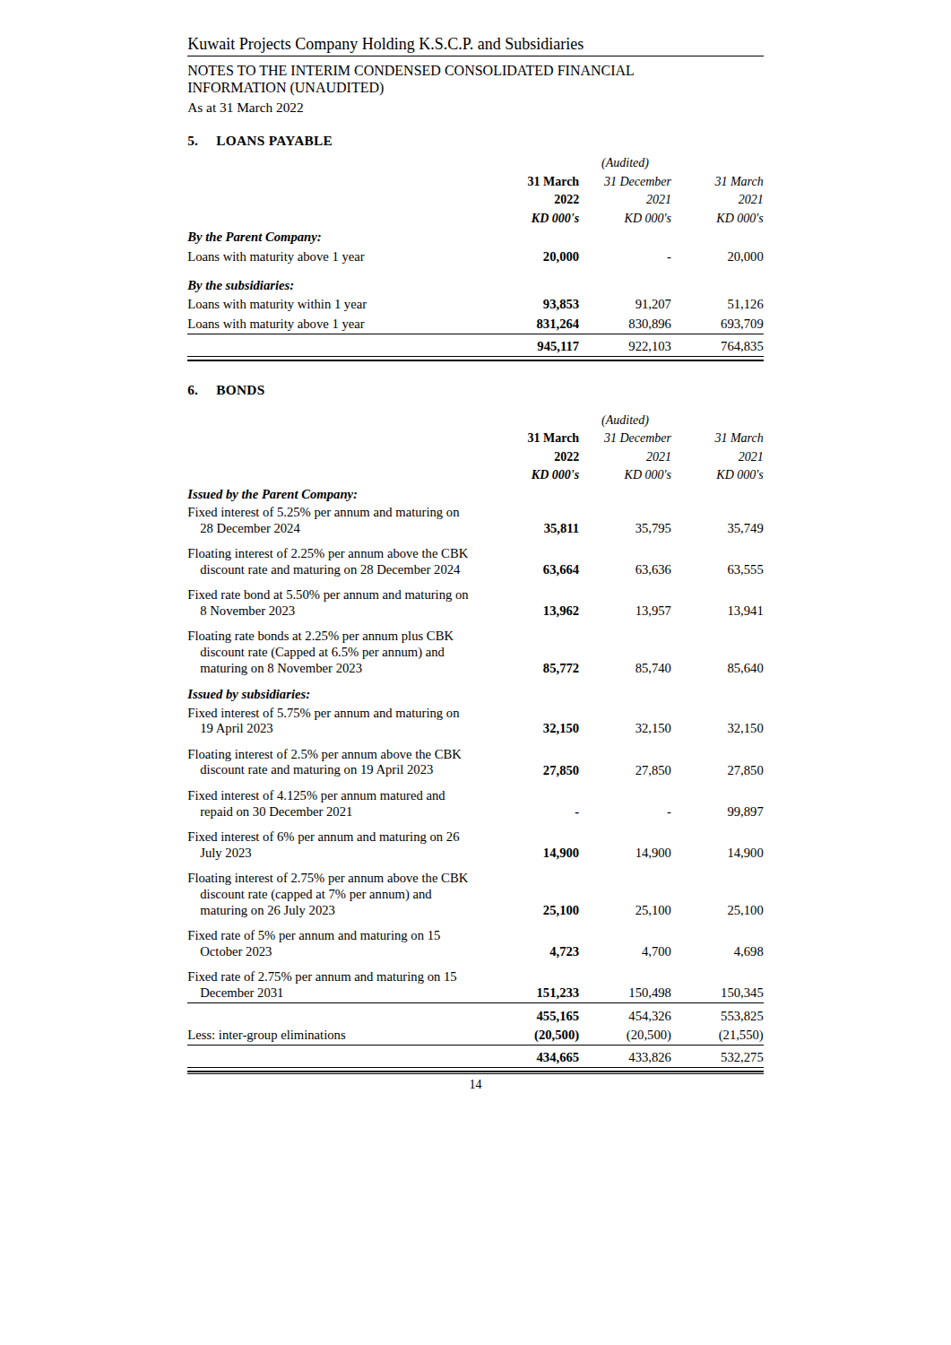Kuwait Projects Company Holding K.S.C.P. and Subsidiaries
NOTES TO THE INTERIM CONDENSED CONSOLIDATED FINANCIAL
INFORMATION (UNAUDITED)
As at 31 March 2022
5.
LOANS PAYABLE
| | | (Audited) | |
| | 31 March | 31 December | 31 March |
| | 2022 | 2021 | 2021 |
| | KD 000's | KD 000's | KD 000's |
| By the Parent Company: | | | |
| Loans with maturity above 1 year | 20,000 | - | 20,000 |
| By the subsidiaries: | | | |
| Loans with maturity within 1 year | 93,853 | 91,207 | 51,126 |
| Loans with maturity above 1 year | 831,264 | 830,896 | 693,709 |
| | 945,117 | 922,103 | 764,835 |
6.
BONDS
| | | (Audited) | |
| | 31 March | 31 December | 31 March |
| | 2022 | 2021 | 2021 |
| | KD 000's | KD 000's | KD 000's |
| Issued by the Parent Company: | | | |
| Fixed interest of 5.25% per annum and maturing on 28 December 2024 | 35,811 | 35,795 | 35,749 |
| Floating interest of 2.25% per annum above the CBK discount rate and maturing on 28 December 2024 | 63,664 | 63,636 | 63,555 |
| Fixed rate bond at 5.50% per annum and maturing on 8 November 2023 | 13,962 | 13,957 | 13,941 |
| Floating rate bonds at 2.25% per annum plus CBK discount rate (Capped at 6.5% per annum) and maturing on 8 November 2023 | 85,772 | 85,740 | 85,640 |
| Issued by subsidiaries: | | | |
| Fixed interest of 5.75% per annum and maturing on 19 April 2023 | 32,150 | 32,150 | 32,150 |
| Floating interest of 2.5% per annum above the CBK discount rate and maturing on 19 April 2023 | 27,850 | 27,850 | 27,850 |
| Fixed interest of 4.125% per annum matured and repaid on 30 December 2021 | - | - | 99,897 |
| Fixed interest of 6% per annum and maturing on 26 July 2023 | 14,900 | 14,900 | 14,900 |
| Floating interest of 2.75% per annum above the CBK discount rate (capped at 7% per annum) and maturing on 26 July 2023 | 25,100 | 25,100 | 25,100 |
| Fixed rate of 5% per annum and maturing on 15 October 2023 | 4,723 | 4,700 | 4,698 |
| Fixed rate of 2.75% per annum and maturing on 15 December 2031 | 151,233 | 150,498 | 150,345 |
| | 455,165 | 454,326 | 553,825 |
| Less: inter-group eliminations | (20,500) | (20,500) | (21,550) |
| | 434,665 | 433,826 | 532,275 |
14